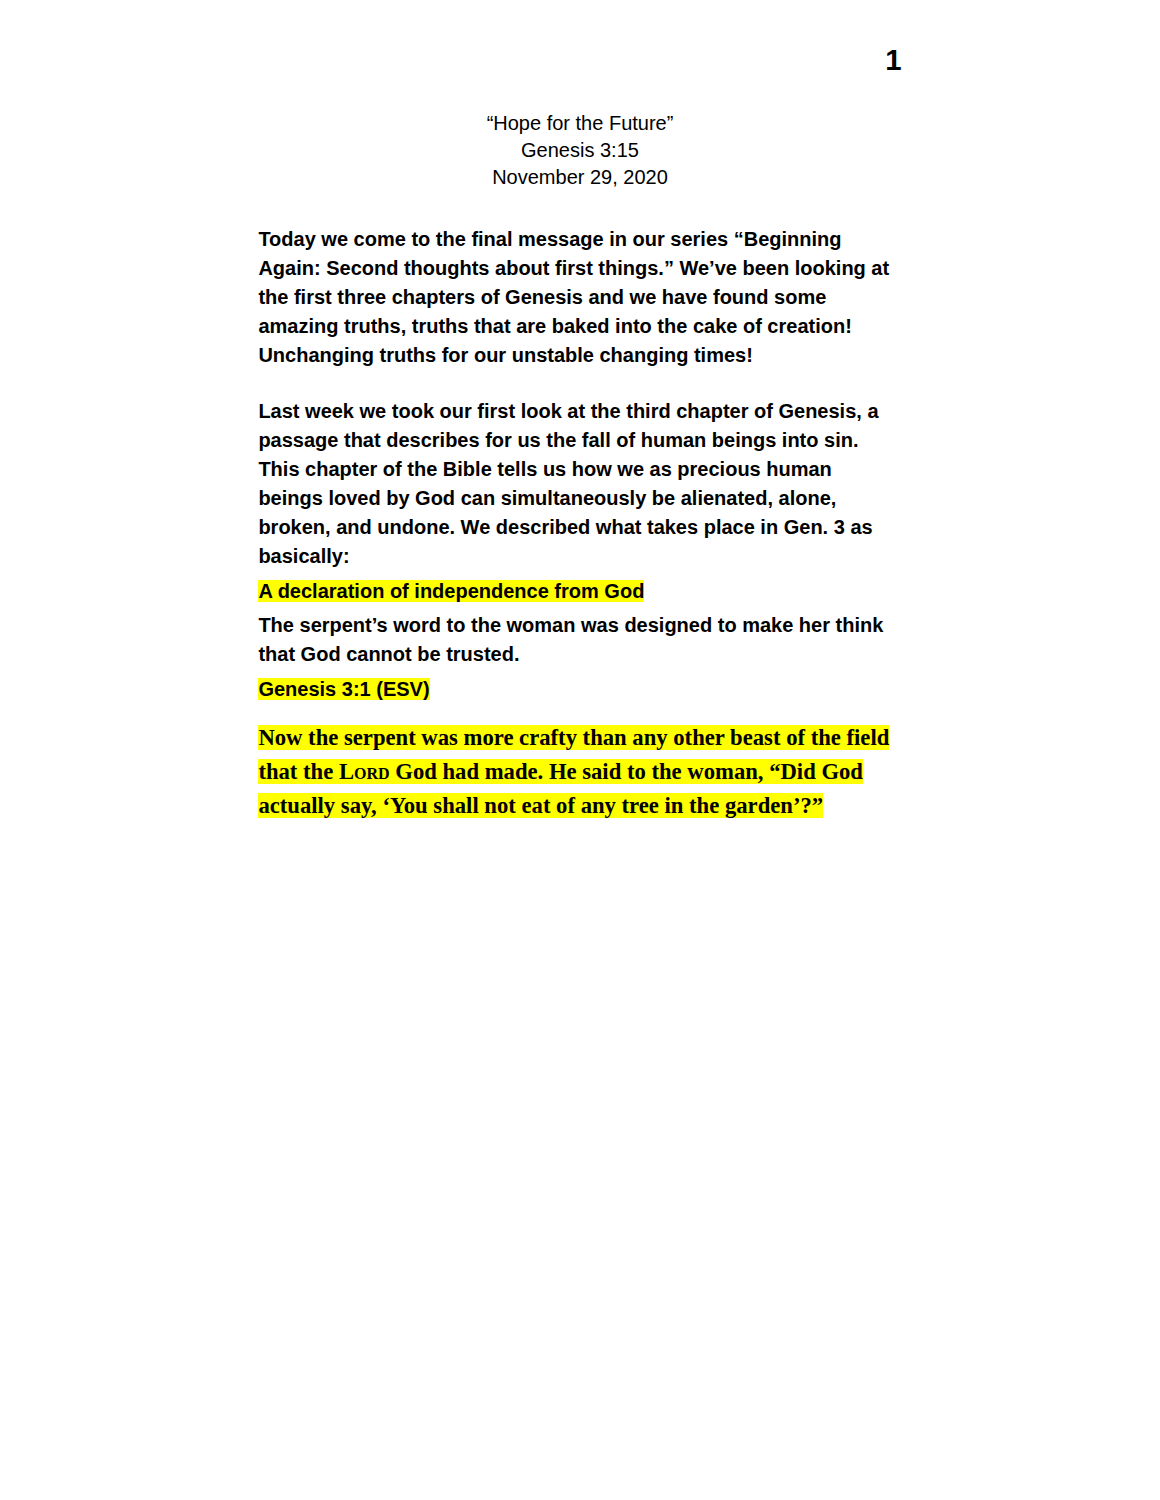1
“Hope for the Future”
Genesis 3:15
November 29, 2020
Today we come to the final message in our series “Beginning Again: Second thoughts about first things.” We’ve been looking at the first three chapters of Genesis and we have found some amazing truths, truths that are baked into the cake of creation! Unchanging truths for our unstable changing times!
Last week we took our first look at the third chapter of Genesis, a passage that describes for us the fall of human beings into sin. This chapter of the Bible tells us how we as precious human beings loved by God can simultaneously be alienated, alone, broken, and undone. We described what takes place in Gen. 3 as basically:
A declaration of independence from God
The serpent’s word to the woman was designed to make her think that God cannot be trusted.
Genesis 3:1 (ESV)
Now the serpent was more crafty than any other beast of the field that the Lord God had made. He said to the woman, “Did God actually say, ‘You shall not eat of any tree in the garden’?”